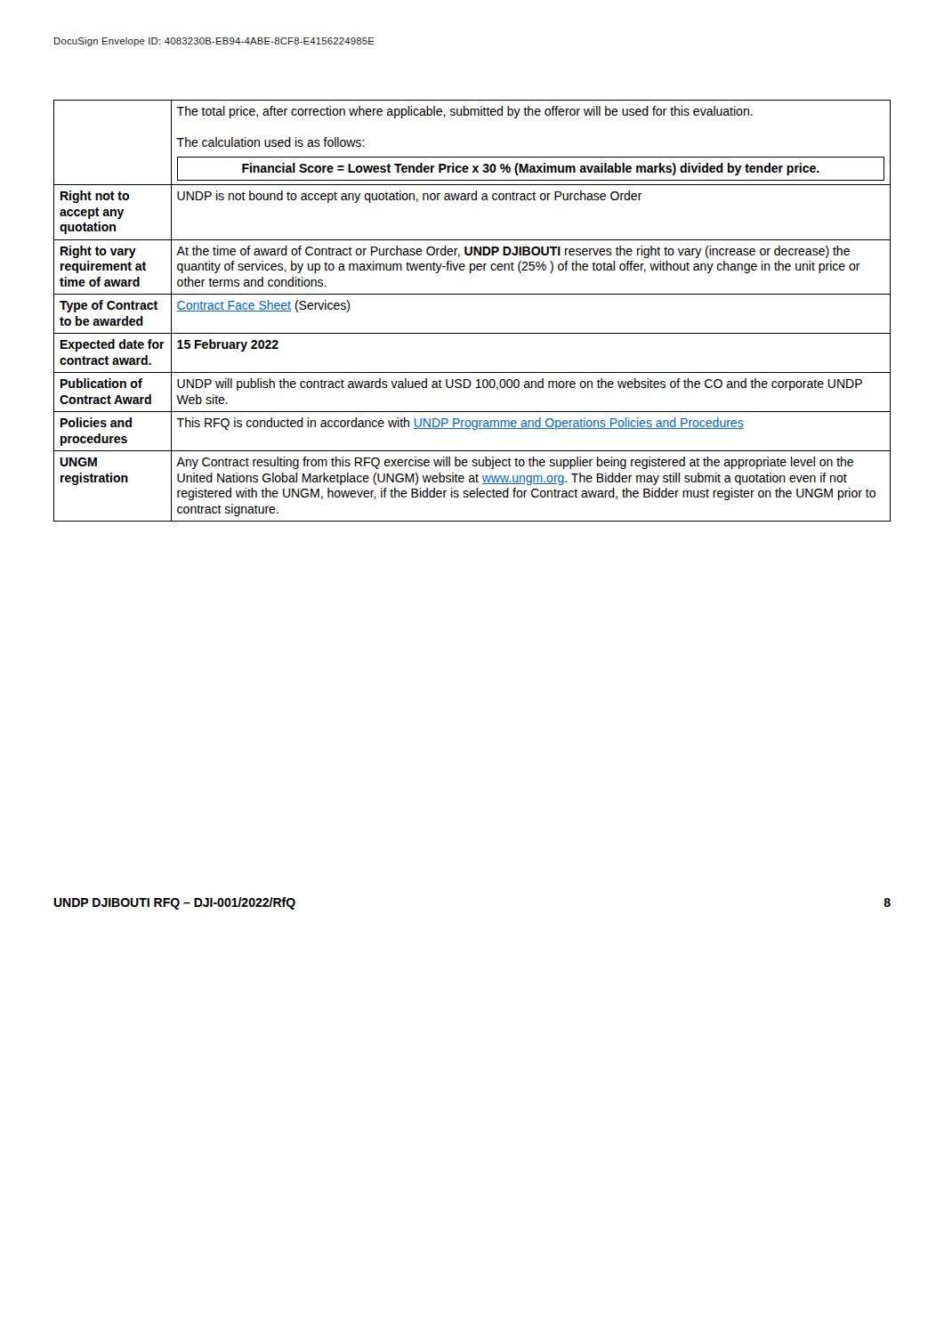DocuSign Envelope ID: 4083230B-EB94-4ABE-8CF8-E4156224985E
| | The total price, after correction where applicable, submitted by the offeror will be used for this evaluation. The calculation used is as follows: / Financial Score = Lowest Tender Price x 30 % (Maximum available marks) divided by tender price. / |
| Right not to accept any quotation | UNDP is not bound to accept any quotation, nor award a contract or Purchase Order |
| Right to vary requirement at time of award | At the time of award of Contract or Purchase Order, UNDP DJIBOUTI reserves the right to vary (increase or decrease) the quantity of services, by up to a maximum twenty-five per cent (25% ) of the total offer, without any change in the unit price or other terms and conditions. |
| Type of Contract to be awarded | Contract Face Sheet (Services) |
| Expected date for contract award. | 15 February 2022 |
| Publication of Contract Award | UNDP will publish the contract awards valued at USD 100,000 and more on the websites of the CO and the corporate UNDP Web site. |
| Policies and procedures | This RFQ is conducted in accordance with UNDP Programme and Operations Policies and Procedures |
| UNGM registration | Any Contract resulting from this RFQ exercise will be subject to the supplier being registered at the appropriate level on the United Nations Global Marketplace (UNGM) website at www.ungm.org . The Bidder may still submit a quotation even if not registered with the UNGM, however, if the Bidder is selected for Contract award, the Bidder must register on the UNGM prior to contract signature. |
UNDP DJIBOUTI RFQ – DJI-001/2022/RfQ 8